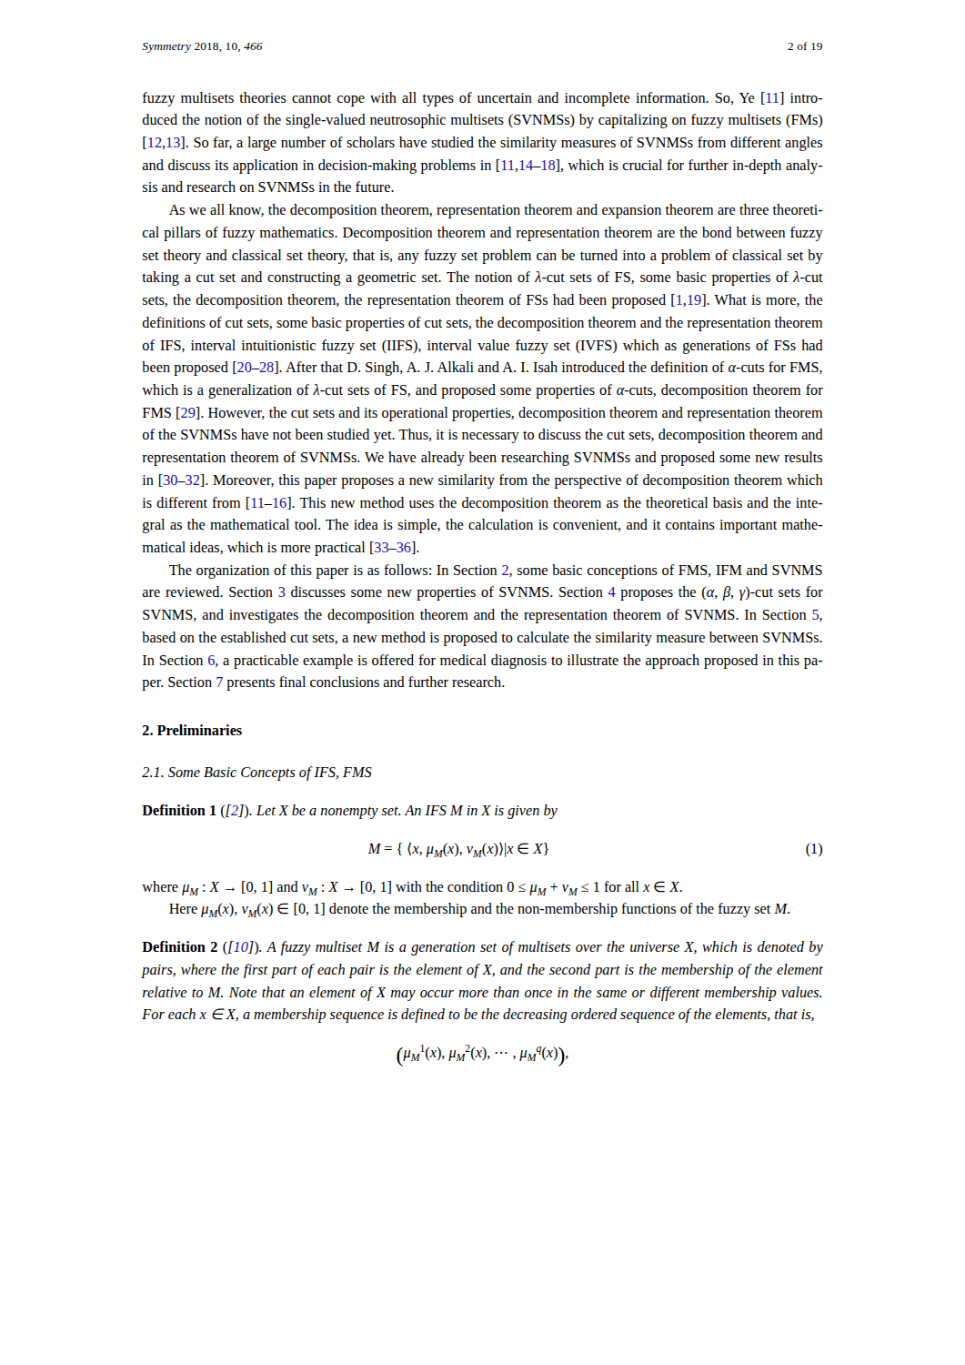Symmetry 2018, 10, 466 2 of 19
fuzzy multisets theories cannot cope with all types of uncertain and incomplete information. So, Ye [11] introduced the notion of the single-valued neutrosophic multisets (SVNMSs) by capitalizing on fuzzy multisets (FMs) [12,13]. So far, a large number of scholars have studied the similarity measures of SVNMSs from different angles and discuss its application in decision-making problems in [11,14–18], which is crucial for further in-depth analysis and research on SVNMSs in the future.
As we all know, the decomposition theorem, representation theorem and expansion theorem are three theoretical pillars of fuzzy mathematics. Decomposition theorem and representation theorem are the bond between fuzzy set theory and classical set theory, that is, any fuzzy set problem can be turned into a problem of classical set by taking a cut set and constructing a geometric set. The notion of λ-cut sets of FS, some basic properties of λ-cut sets, the decomposition theorem, the representation theorem of FSs had been proposed [1,19]. What is more, the definitions of cut sets, some basic properties of cut sets, the decomposition theorem and the representation theorem of IFS, interval intuitionistic fuzzy set (IIFS), interval value fuzzy set (IVFS) which as generations of FSs had been proposed [20–28]. After that D. Singh, A. J. Alkali and A. I. Isah introduced the definition of α-cuts for FMS, which is a generalization of λ-cut sets of FS, and proposed some properties of α-cuts, decomposition theorem for FMS [29]. However, the cut sets and its operational properties, decomposition theorem and representation theorem of the SVNMSs have not been studied yet. Thus, it is necessary to discuss the cut sets, decomposition theorem and representation theorem of SVNMSs. We have already been researching SVNMSs and proposed some new results in [30–32]. Moreover, this paper proposes a new similarity from the perspective of decomposition theorem which is different from [11–16]. This new method uses the decomposition theorem as the theoretical basis and the integral as the mathematical tool. The idea is simple, the calculation is convenient, and it contains important mathematical ideas, which is more practical [33–36].
The organization of this paper is as follows: In Section 2, some basic conceptions of FMS, IFM and SVNMS are reviewed. Section 3 discusses some new properties of SVNMS. Section 4 proposes the (α, β, γ)-cut sets for SVNMS, and investigates the decomposition theorem and the representation theorem of SVNMS. In Section 5, based on the established cut sets, a new method is proposed to calculate the similarity measure between SVNMSs. In Section 6, a practicable example is offered for medical diagnosis to illustrate the approach proposed in this paper. Section 7 presents final conclusions and further research.
2. Preliminaries
2.1. Some Basic Concepts of IFS, FMS
Definition 1 ([2]). Let X be a nonempty set. An IFS M in X is given by
M = { ⟨x, μM(x), νM(x)⟩|x ∈ X} (1)
where μM : X → [0, 1] and νM : X → [0, 1] with the condition 0 ≤ μM + νM ≤ 1 for all x ∈ X.
Here μM(x), νM(x) ∈ [0, 1] denote the membership and the non-membership functions of the fuzzy set M.
Definition 2 ([10]). A fuzzy multiset M is a generation set of multisets over the universe X, which is denoted by pairs, where the first part of each pair is the element of X, and the second part is the membership of the element relative to M. Note that an element of X may occur more than once in the same or different membership values. For each x ∈ X, a membership sequence is defined to be the decreasing ordered sequence of the elements, that is,
(μM1(x), μM2(x), ⋯ , μMq(x)),